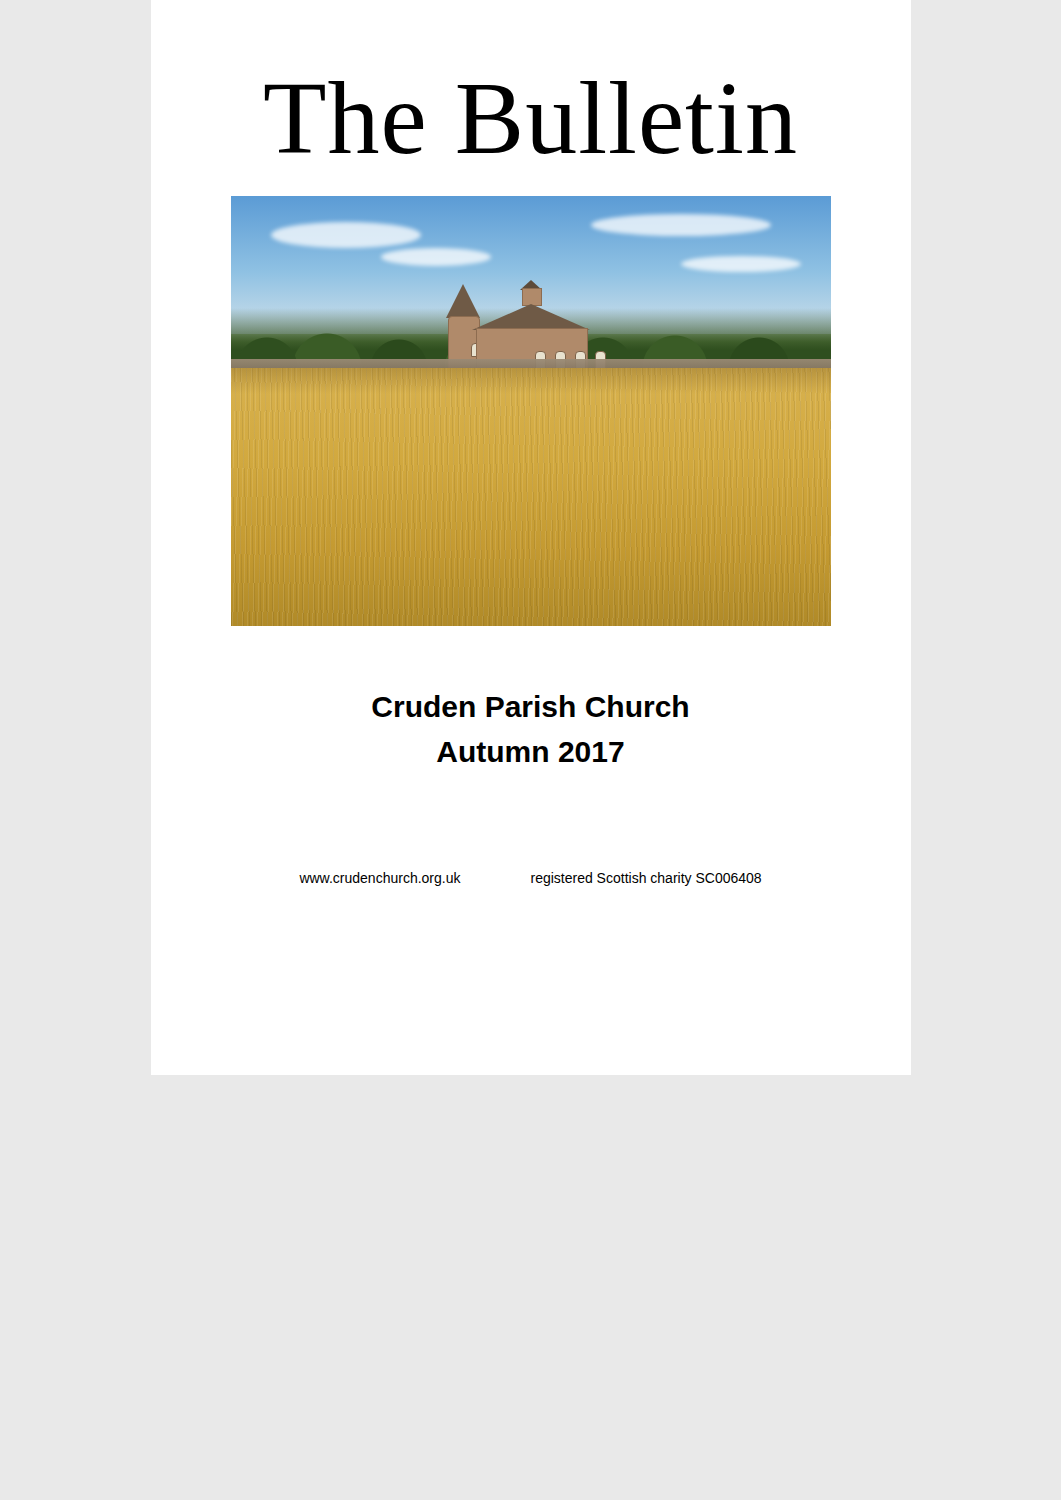The Bulletin
Cruden Parish Church
Autumn 2017
www.crudenchurch.org.uk registered Scottish charity SC006408